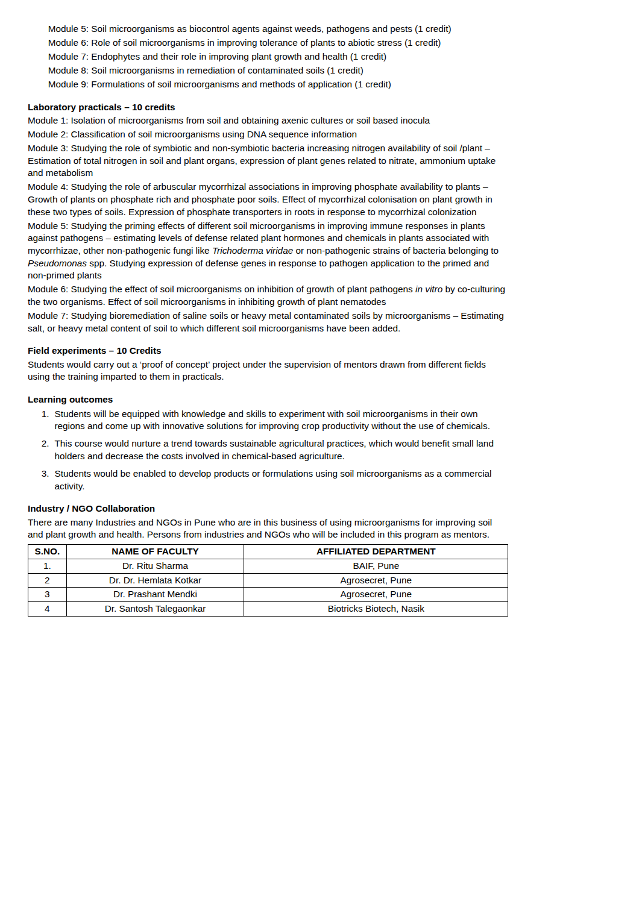Module 5: Soil microorganisms as biocontrol agents against weeds, pathogens and pests (1 credit)
Module 6: Role of soil microorganisms in improving tolerance of plants to abiotic stress (1 credit)
Module 7: Endophytes and their role in improving plant growth and health (1 credit)
Module 8: Soil microorganisms in remediation of contaminated soils (1 credit)
Module 9: Formulations of soil microorganisms and methods of application (1 credit)
Laboratory practicals – 10 credits
Module 1: Isolation of microorganisms from soil and obtaining axenic cultures or soil based inocula
Module 2: Classification of soil microorganisms using DNA sequence information
Module 3: Studying the role of symbiotic and non-symbiotic bacteria increasing nitrogen availability of soil /plant – Estimation of total nitrogen in soil and plant organs, expression of plant genes related to nitrate, ammonium uptake and metabolism
Module 4: Studying the role of arbuscular mycorrhizal associations in improving phosphate availability to plants – Growth of plants on phosphate rich and phosphate poor soils. Effect of mycorrhizal colonisation on plant growth in these two types of soils. Expression of phosphate transporters in roots in response to mycorrhizal colonization
Module 5: Studying the priming effects of different soil microorganisms in improving immune responses in plants against pathogens – estimating levels of defense related plant hormones and chemicals in plants associated with mycorrhizae, other non-pathogenic fungi like Trichoderma viridae or non-pathogenic strains of bacteria belonging to Pseudomonas spp. Studying expression of defense genes in response to pathogen application to the primed and non-primed plants
Module 6: Studying the effect of soil microorganisms on inhibition of growth of plant pathogens in vitro by co-culturing the two organisms. Effect of soil microorganisms in inhibiting growth of plant nematodes
Module 7: Studying bioremediation of saline soils or heavy metal contaminated soils by microorganisms – Estimating salt, or heavy metal content of soil to which different soil microorganisms have been added.
Field experiments – 10 Credits
Students would carry out a ‘proof of concept’ project under the supervision of mentors drawn from different fields using the training imparted to them in practicals.
Learning outcomes
Students will be equipped with knowledge and skills to experiment with soil microorganisms in their own regions and come up with innovative solutions for improving crop productivity without the use of chemicals.
This course would nurture a trend towards sustainable agricultural practices, which would benefit small land holders and decrease the costs involved in chemical-based agriculture.
Students would be enabled to develop products or formulations using soil microorganisms as a commercial activity.
Industry / NGO Collaboration
There are many Industries and NGOs in Pune who are in this business of using microorganisms for improving soil and plant growth and health. Persons from industries and NGOs who will be included in this program as mentors.
| S.NO. | NAME OF FACULTY | AFFILIATED DEPARTMENT |
| --- | --- | --- |
| 1. | Dr. Ritu Sharma | BAIF, Pune |
| 2 | Dr. Dr. Hemlata Kotkar | Agrosecret, Pune |
| 3 | Dr. Prashant Mendki | Agrosecret, Pune |
| 4 | Dr. Santosh Talegaonkar | Biotricks Biotech, Nasik |